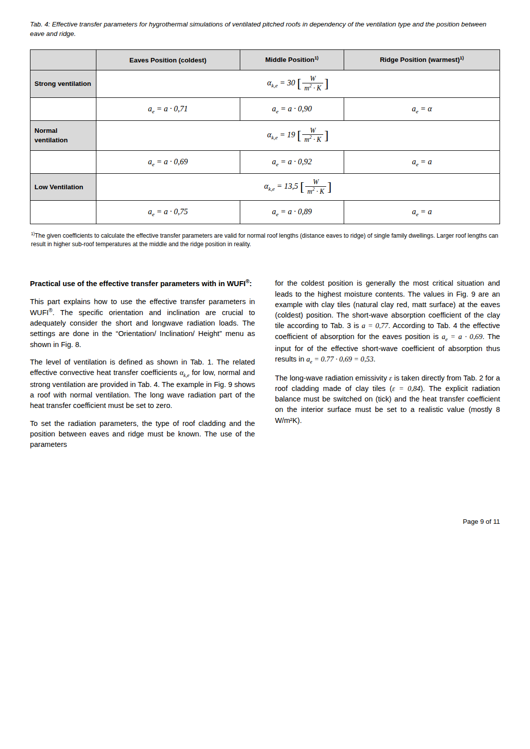Tab. 4: Effective transfer parameters for hygrothermal simulations of ventilated pitched roofs in dependency of the ventilation type and the position between eave and ridge.
| | Eaves Position (coldest) | Middle Position 1) | Ridge Position (warmest) 1) |
| Strong ventilation | α k,e = 30 [ W m 2 · K ] |
| | a e = a · 0,71 | a e = a · 0,90 | a e = α |
| Normal ventilation | α k,e = 19 [ W m 2 · K ] |
| | a e = a · 0,69 | a e = a · 0,92 | a e = a |
| Low Ventilation | α k,e = 13,5 [ W m 2 · K ] |
| | a e = a · 0,75 | a e = a · 0,89 | a e = a |
1)The given coefficients to calculate the effective transfer parameters are valid for normal roof lengths (distance eaves to ridge) of single family dwellings. Larger roof lengths can result in higher sub-roof temperatures at the middle and the ridge position in reality.
Practical use of the effective transfer parameters with in WUFI®:
This part explains how to use the effective transfer parameters in WUFI®. The specific orientation and inclination are crucial to adequately consider the short and longwave radiation loads. The settings are done in the “Orientation/ Inclination/ Height” menu as shown in Fig. 8.
The level of ventilation is defined as shown in Tab. 1. The related effective convective heat transfer coefficients αk,e for low, normal and strong ventilation are provided in Tab. 4. The example in Fig. 9 shows a roof with normal ventilation. The long wave radiation part of the heat transfer coefficient must be set to zero.
To set the radiation parameters, the type of roof cladding and the position between eaves and ridge must be known. The use of the parameters
for the coldest position is generally the most critical situation and leads to the highest moisture contents. The values in Fig. 9 are an example with clay tiles (natural clay red, matt surface) at the eaves (coldest) position. The short-wave absorption coefficient of the clay tile according to Tab. 3 is a = 0,77. According to Tab. 4 the effective coefficient of absorption for the eaves position is ae = a · 0,69. The input for of the effective short-wave coefficient of absorption thus results in ae = 0.77 · 0,69 = 0,53.
The long-wave radiation emissivity ε is taken directly from Tab. 2 for a roof cladding made of clay tiles (ε = 0,84). The explicit radiation balance must be switched on (tick) and the heat transfer coefficient on the interior surface must be set to a realistic value (mostly 8 W/m²K).
Page 9 of 11